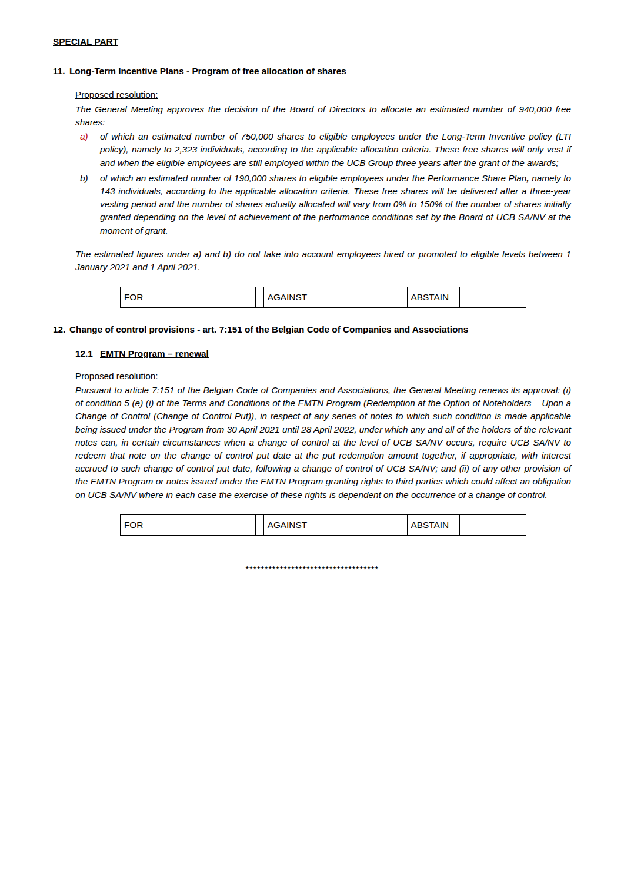SPECIAL PART
11. Long-Term Incentive Plans - Program of free allocation of shares
Proposed resolution:
The General Meeting approves the decision of the Board of Directors to allocate an estimated number of 940,000 free shares:
a) of which an estimated number of 750,000 shares to eligible employees under the Long-Term Inventive policy (LTI policy), namely to 2,323 individuals, according to the applicable allocation criteria. These free shares will only vest if and when the eligible employees are still employed within the UCB Group three years after the grant of the awards;
b) of which an estimated number of 190,000 shares to eligible employees under the Performance Share Plan, namely to 143 individuals, according to the applicable allocation criteria. These free shares will be delivered after a three-year vesting period and the number of shares actually allocated will vary from 0% to 150% of the number of shares initially granted depending on the level of achievement of the performance conditions set by the Board of UCB SA/NV at the moment of grant.
The estimated figures under a) and b) do not take into account employees hired or promoted to eligible levels between 1 January 2021 and 1 April 2021.
| FOR | | | AGAINST | | | ABSTAIN | |
12. Change of control provisions - art. 7:151 of the Belgian Code of Companies and Associations
12.1 EMTN Program – renewal
Proposed resolution:
Pursuant to article 7:151 of the Belgian Code of Companies and Associations, the General Meeting renews its approval: (i) of condition 5 (e) (i) of the Terms and Conditions of the EMTN Program (Redemption at the Option of Noteholders – Upon a Change of Control (Change of Control Put)), in respect of any series of notes to which such condition is made applicable being issued under the Program from 30 April 2021 until 28 April 2022, under which any and all of the holders of the relevant notes can, in certain circumstances when a change of control at the level of UCB SA/NV occurs, require UCB SA/NV to redeem that note on the change of control put date at the put redemption amount together, if appropriate, with interest accrued to such change of control put date, following a change of control of UCB SA/NV; and (ii) of any other provision of the EMTN Program or notes issued under the EMTN Program granting rights to third parties which could affect an obligation on UCB SA/NV where in each case the exercise of these rights is dependent on the occurrence of a change of control.
| FOR | | | AGAINST | | | ABSTAIN | |
***********************************